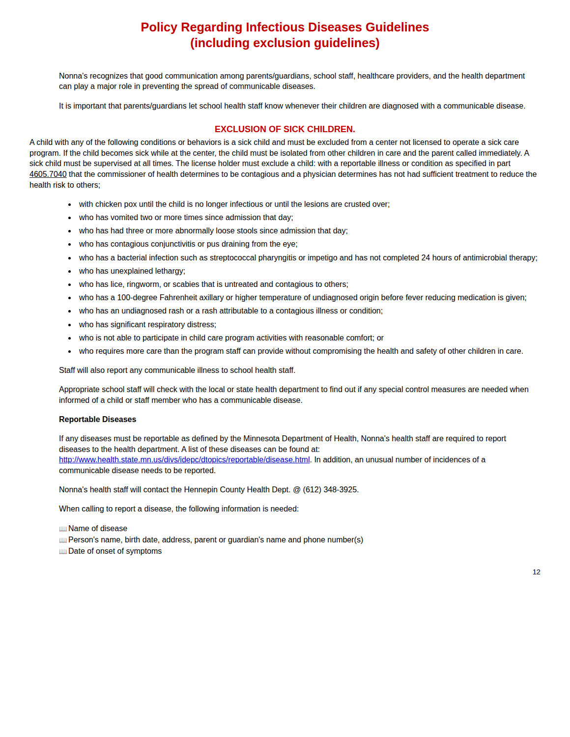Policy Regarding Infectious Diseases Guidelines
(including exclusion guidelines)
Nonna's recognizes that good communication among parents/guardians, school staff, healthcare providers, and the health department can play a major role in preventing the spread of communicable diseases.
It is important that parents/guardians let school health staff know whenever their children are diagnosed with a communicable disease.
EXCLUSION OF SICK CHILDREN.
A child with any of the following conditions or behaviors is a sick child and must be excluded from a center not licensed to operate a sick care program. If the child becomes sick while at the center, the child must be isolated from other children in care and the parent called immediately. A sick child must be supervised at all times. The license holder must exclude a child: with a reportable illness or condition as specified in part 4605.7040 that the commissioner of health determines to be contagious and a physician determines has not had sufficient treatment to reduce the health risk to others;
with chicken pox until the child is no longer infectious or until the lesions are crusted over;
who has vomited two or more times since admission that day;
who has had three or more abnormally loose stools since admission that day;
who has contagious conjunctivitis or pus draining from the eye;
who has a bacterial infection such as streptococcal pharyngitis or impetigo and has not completed 24 hours of antimicrobial therapy;
who has unexplained lethargy;
who has lice, ringworm, or scabies that is untreated and contagious to others;
who has a 100-degree Fahrenheit axillary or higher temperature of undiagnosed origin before fever reducing medication is given;
who has an undiagnosed rash or a rash attributable to a contagious illness or condition;
who has significant respiratory distress;
who is not able to participate in child care program activities with reasonable comfort; or
who requires more care than the program staff can provide without compromising the health and safety of other children in care.
Staff will also report any communicable illness to school health staff.
Appropriate school staff will check with the local or state health department to find out if any special control measures are needed when informed of a child or staff member who has a communicable disease.
Reportable Diseases
If any diseases must be reportable as defined by the Minnesota Department of Health, Nonna's health staff are required to report diseases to the health department. A list of these diseases can be found at: http://www.health.state.mn.us/divs/idepc/dtopics/reportable/disease.html. In addition, an unusual number of incidences of a communicable disease needs to be reported.
Nonna's health staff will contact the Hennepin County Health Dept. @ (612) 348-3925.
When calling to report a disease, the following information is needed:
Name of disease
Person's name, birth date, address, parent or guardian's name and phone number(s)
Date of onset of symptoms
12